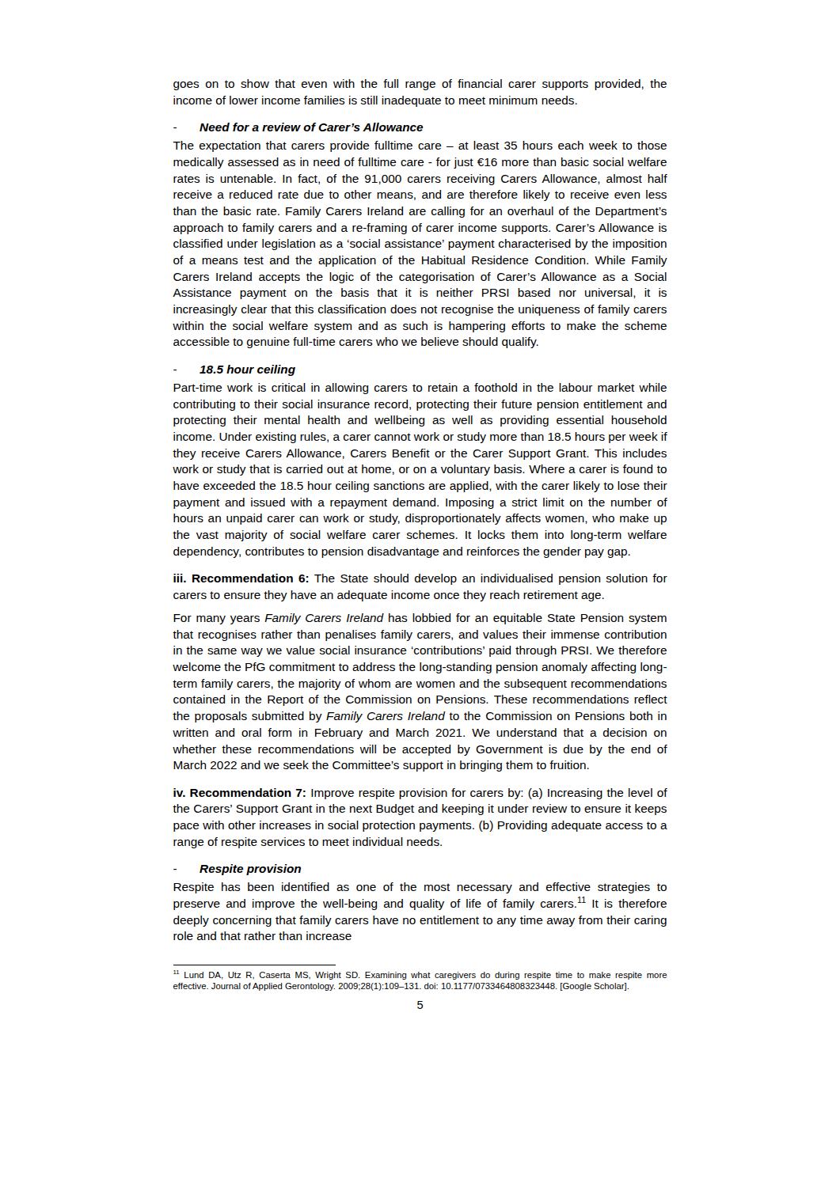goes on to show that even with the full range of financial carer supports provided, the income of lower income families is still inadequate to meet minimum needs.
-Need for a review of Carer’s Allowance
The expectation that carers provide fulltime care – at least 35 hours each week to those medically assessed as in need of fulltime care - for just €16 more than basic social welfare rates is untenable. In fact, of the 91,000 carers receiving Carers Allowance, almost half receive a reduced rate due to other means, and are therefore likely to receive even less than the basic rate. Family Carers Ireland are calling for an overhaul of the Department’s approach to family carers and a re-framing of carer income supports. Carer’s Allowance is classified under legislation as a ‘social assistance’ payment characterised by the imposition of a means test and the application of the Habitual Residence Condition. While Family Carers Ireland accepts the logic of the categorisation of Carer’s Allowance as a Social Assistance payment on the basis that it is neither PRSI based nor universal, it is increasingly clear that this classification does not recognise the uniqueness of family carers within the social welfare system and as such is hampering efforts to make the scheme accessible to genuine full-time carers who we believe should qualify.
-18.5 hour ceiling
Part-time work is critical in allowing carers to retain a foothold in the labour market while contributing to their social insurance record, protecting their future pension entitlement and protecting their mental health and wellbeing as well as providing essential household income. Under existing rules, a carer cannot work or study more than 18.5 hours per week if they receive Carers Allowance, Carers Benefit or the Carer Support Grant. This includes work or study that is carried out at home, or on a voluntary basis. Where a carer is found to have exceeded the 18.5 hour ceiling sanctions are applied, with the carer likely to lose their payment and issued with a repayment demand. Imposing a strict limit on the number of hours an unpaid carer can work or study, disproportionately affects women, who make up the vast majority of social welfare carer schemes. It locks them into long-term welfare dependency, contributes to pension disadvantage and reinforces the gender pay gap.
iii. Recommendation 6: The State should develop an individualised pension solution for carers to ensure they have an adequate income once they reach retirement age.
For many years Family Carers Ireland has lobbied for an equitable State Pension system that recognises rather than penalises family carers, and values their immense contribution in the same way we value social insurance ‘contributions’ paid through PRSI. We therefore welcome the PfG commitment to address the long-standing pension anomaly affecting long-term family carers, the majority of whom are women and the subsequent recommendations contained in the Report of the Commission on Pensions. These recommendations reflect the proposals submitted by Family Carers Ireland to the Commission on Pensions both in written and oral form in February and March 2021. We understand that a decision on whether these recommendations will be accepted by Government is due by the end of March 2022 and we seek the Committee’s support in bringing them to fruition.
iv. Recommendation 7: Improve respite provision for carers by: (a) Increasing the level of the Carers’ Support Grant in the next Budget and keeping it under review to ensure it keeps pace with other increases in social protection payments. (b) Providing adequate access to a range of respite services to meet individual needs.
-Respite provision
Respite has been identified as one of the most necessary and effective strategies to preserve and improve the well-being and quality of life of family carers.11 It is therefore deeply concerning that family carers have no entitlement to any time away from their caring role and that rather than increase
11 Lund DA, Utz R, Caserta MS, Wright SD. Examining what caregivers do during respite time to make respite more effective. Journal of Applied Gerontology. 2009;28(1):109–131. doi: 10.1177/0733464808323448. [Google Scholar].
5